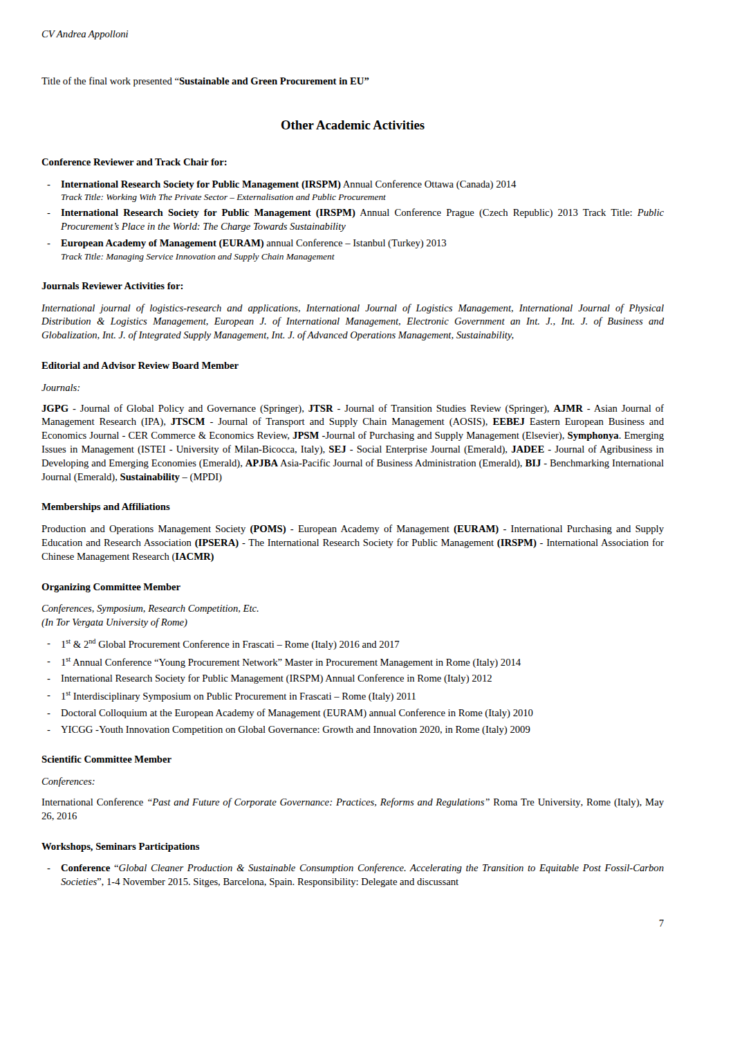CV Andrea Appolloni
Title of the final work presented “Sustainable and Green Procurement in EU”
Other Academic Activities
Conference Reviewer and Track Chair for:
International Research Society for Public Management (IRSPM) Annual Conference Ottawa (Canada) 2014 Track Title: Working With The Private Sector – Externalisation and Public Procurement
International Research Society for Public Management (IRSPM) Annual Conference Prague (Czech Republic) 2013 Track Title: Public Procurement’s Place in the World: The Charge Towards Sustainability
European Academy of Management (EURAM) annual Conference – Istanbul (Turkey) 2013 Track Title: Managing Service Innovation and Supply Chain Management
Journals Reviewer Activities for:
International journal of logistics-research and applications, International Journal of Logistics Management, International Journal of Physical Distribution & Logistics Management, European J. of International Management, Electronic Government an Int. J., Int. J. of Business and Globalization, Int. J. of Integrated Supply Management, Int. J. of Advanced Operations Management, Sustainability,
Editorial and Advisor Review Board Member
Journals:
JGPG - Journal of Global Policy and Governance (Springer), JTSR - Journal of Transition Studies Review (Springer), AJMR - Asian Journal of Management Research (IPA), JTSCM - Journal of Transport and Supply Chain Management (AOSIS), EEBEJ Eastern European Business and Economics Journal - CER Commerce & Economics Review, JPSM -Journal of Purchasing and Supply Management (Elsevier), Symphonya. Emerging Issues in Management (ISTEI - University of Milan-Bicocca, Italy), SEJ - Social Enterprise Journal (Emerald), JADEE - Journal of Agribusiness in Developing and Emerging Economies (Emerald), APJBA Asia-Pacific Journal of Business Administration (Emerald), BIJ - Benchmarking International Journal (Emerald), Sustainability – (MPDI)
Memberships and Affiliations
Production and Operations Management Society (POMS) - European Academy of Management (EURAM) - International Purchasing and Supply Education and Research Association (IPSERA) - The International Research Society for Public Management (IRSPM) - International Association for Chinese Management Research (IACMR)
Organizing Committee Member
Conferences, Symposium, Research Competition, Etc.
(In Tor Vergata University of Rome)
1st & 2nd Global Procurement Conference in Frascati – Rome (Italy) 2016 and 2017
1st Annual Conference “Young Procurement Network” Master in Procurement Management in Rome (Italy) 2014
International Research Society for Public Management (IRSPM) Annual Conference in Rome (Italy) 2012
1st Interdisciplinary Symposium on Public Procurement in Frascati – Rome (Italy) 2011
Doctoral Colloquium at the European Academy of Management (EURAM) annual Conference in Rome (Italy) 2010
YICGG -Youth Innovation Competition on Global Governance: Growth and Innovation 2020, in Rome (Italy) 2009
Scientific Committee Member
Conferences:
International Conference “Past and Future of Corporate Governance: Practices, Reforms and Regulations” Roma Tre University, Rome (Italy), May 26, 2016
Workshops, Seminars Participations
Conference “Global Cleaner Production & Sustainable Consumption Conference. Accelerating the Transition to Equitable Post Fossil-Carbon Societies”, 1-4 November 2015. Sitges, Barcelona, Spain. Responsibility: Delegate and discussant
7